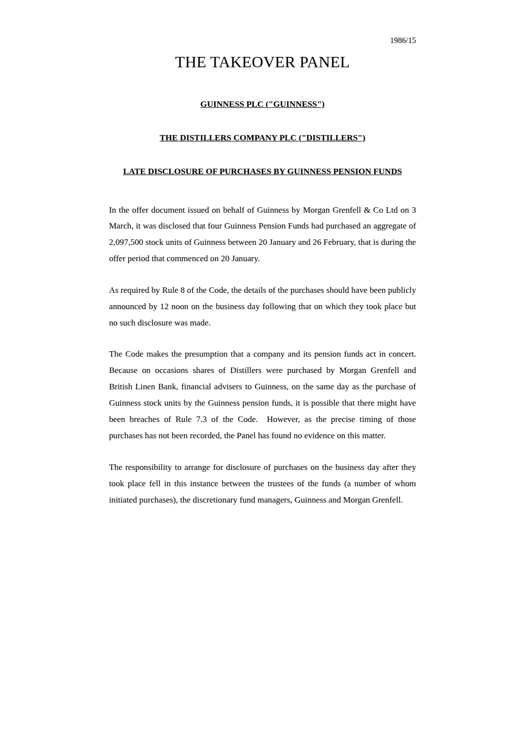1986/15
THE TAKEOVER PANEL
GUINNESS PLC ("GUINNESS")
THE DISTILLERS COMPANY PLC ("DISTILLERS")
LATE DISCLOSURE OF PURCHASES BY GUINNESS PENSION FUNDS
In the offer document issued on behalf of Guinness by Morgan Grenfell & Co Ltd on 3 March, it was disclosed that four Guinness Pension Funds had purchased an aggregate of 2,097,500 stock units of Guinness between 20 January and 26 February, that is during the offer period that commenced on 20 January.
As required by Rule 8 of the Code, the details of the purchases should have been publicly announced by 12 noon on the business day following that on which they took place but no such disclosure was made.
The Code makes the presumption that a company and its pension funds act in concert. Because on occasions shares of Distillers were purchased by Morgan Grenfell and British Linen Bank, financial advisers to Guinness, on the same day as the purchase of Guinness stock units by the Guinness pension funds, it is possible that there might have been breaches of Rule 7.3 of the Code. However, as the precise timing of those purchases has not been recorded, the Panel has found no evidence on this matter.
The responsibility to arrange for disclosure of purchases on the business day after they took place fell in this instance between the trustees of the funds (a number of whom initiated purchases), the discretionary fund managers, Guinness and Morgan Grenfell.